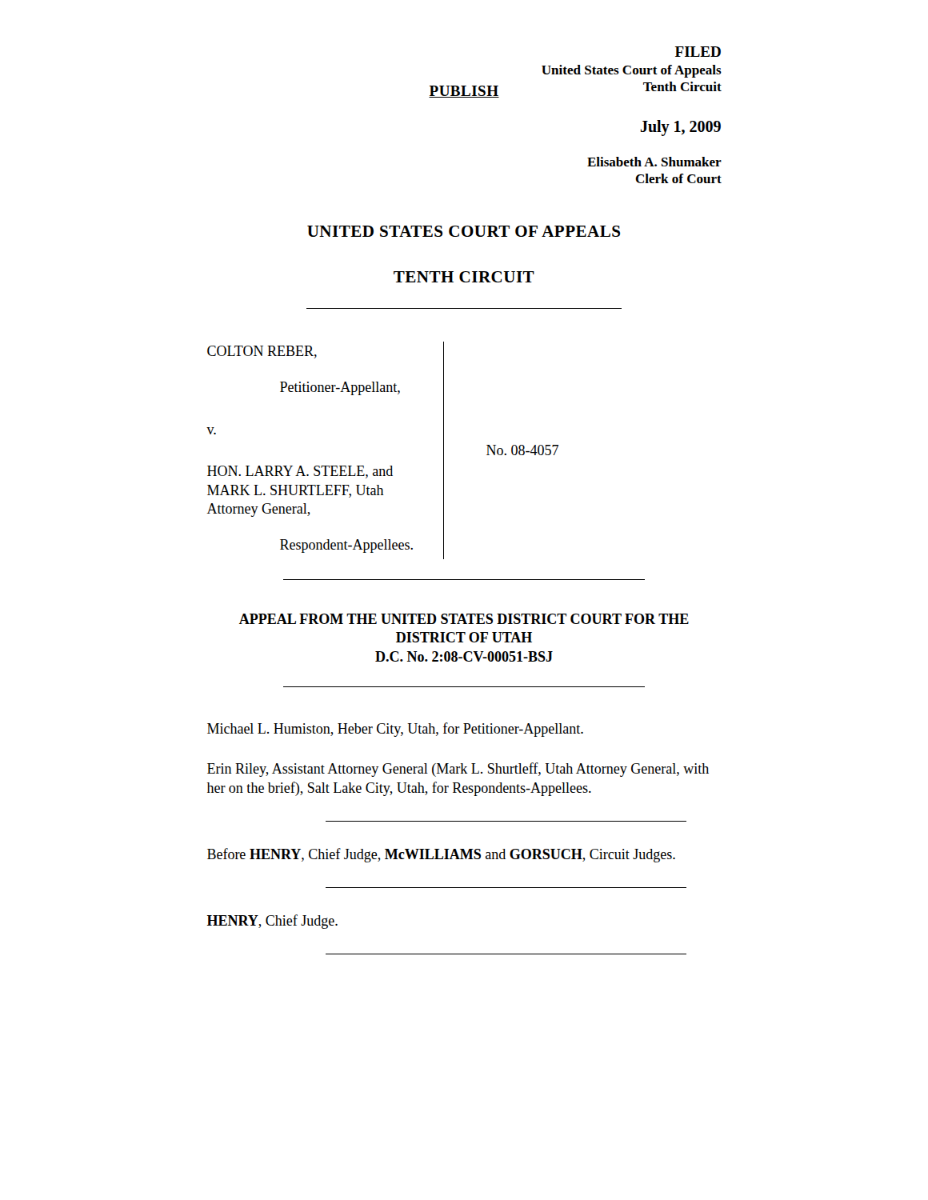FILED
United States Court of Appeals
Tenth Circuit
July 1, 2009
Elisabeth A. Shumaker
Clerk of Court
PUBLISH
UNITED STATES COURT OF APPEALS
TENTH CIRCUIT
| COLTON REBER, Petitioner-Appellant, v. HON. LARRY A. STEELE, and MARK L. SHURTLEFF, Utah Attorney General, Respondent-Appellees. | No. 08-4057 |
APPEAL FROM THE UNITED STATES DISTRICT COURT FOR THE
DISTRICT OF UTAH
D.C. No. 2:08-CV-00051-BSJ
Michael L. Humiston, Heber City, Utah, for Petitioner-Appellant.
Erin Riley, Assistant Attorney General (Mark L. Shurtleff, Utah Attorney General, with her on the brief), Salt Lake City, Utah, for Respondents-Appellees.
Before HENRY, Chief Judge, McWILLIAMS and GORSUCH, Circuit Judges.
HENRY, Chief Judge.